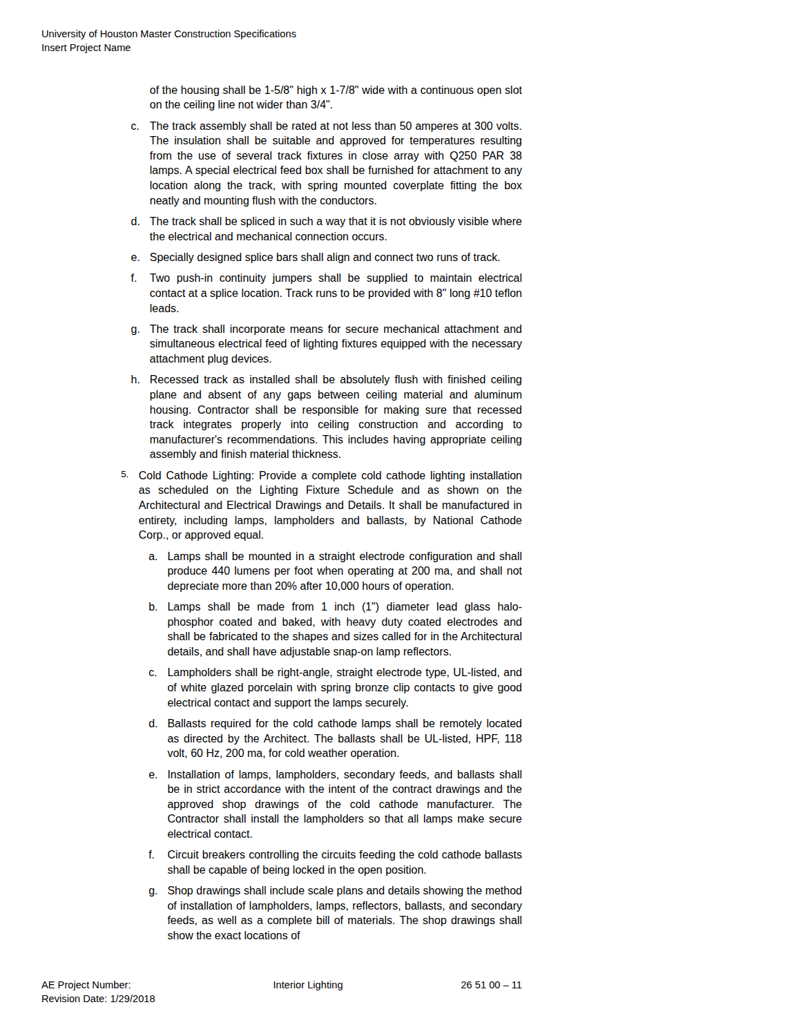University of Houston Master Construction Specifications
Insert Project Name
of the housing shall be 1-5/8" high x 1-7/8" wide with a continuous open slot on the ceiling line not wider than 3/4".
c. The track assembly shall be rated at not less than 50 amperes at 300 volts. The insulation shall be suitable and approved for temperatures resulting from the use of several track fixtures in close array with Q250 PAR 38 lamps. A special electrical feed box shall be furnished for attachment to any location along the track, with spring mounted coverplate fitting the box neatly and mounting flush with the conductors.
d. The track shall be spliced in such a way that it is not obviously visible where the electrical and mechanical connection occurs.
e. Specially designed splice bars shall align and connect two runs of track.
f. Two push-in continuity jumpers shall be supplied to maintain electrical contact at a splice location. Track runs to be provided with 8" long #10 teflon leads.
g. The track shall incorporate means for secure mechanical attachment and simultaneous electrical feed of lighting fixtures equipped with the necessary attachment plug devices.
h. Recessed track as installed shall be absolutely flush with finished ceiling plane and absent of any gaps between ceiling material and aluminum housing. Contractor shall be responsible for making sure that recessed track integrates properly into ceiling construction and according to manufacturer's recommendations. This includes having appropriate ceiling assembly and finish material thickness.
5. Cold Cathode Lighting: Provide a complete cold cathode lighting installation as scheduled on the Lighting Fixture Schedule and as shown on the Architectural and Electrical Drawings and Details. It shall be manufactured in entirety, including lamps, lampholders and ballasts, by National Cathode Corp., or approved equal.
a. Lamps shall be mounted in a straight electrode configuration and shall produce 440 lumens per foot when operating at 200 ma, and shall not depreciate more than 20% after 10,000 hours of operation.
b. Lamps shall be made from 1 inch (1") diameter lead glass halo-phosphor coated and baked, with heavy duty coated electrodes and shall be fabricated to the shapes and sizes called for in the Architectural details, and shall have adjustable snap-on lamp reflectors.
c. Lampholders shall be right-angle, straight electrode type, UL-listed, and of white glazed porcelain with spring bronze clip contacts to give good electrical contact and support the lamps securely.
d. Ballasts required for the cold cathode lamps shall be remotely located as directed by the Architect. The ballasts shall be UL-listed, HPF, 118 volt, 60 Hz, 200 ma, for cold weather operation.
e. Installation of lamps, lampholders, secondary feeds, and ballasts shall be in strict accordance with the intent of the contract drawings and the approved shop drawings of the cold cathode manufacturer. The Contractor shall install the lampholders so that all lamps make secure electrical contact.
f. Circuit breakers controlling the circuits feeding the cold cathode ballasts shall be capable of being locked in the open position.
g. Shop drawings shall include scale plans and details showing the method of installation of lampholders, lamps, reflectors, ballasts, and secondary feeds, as well as a complete bill of materials. The shop drawings shall show the exact locations of
AE Project Number: Revision Date: 1/29/2018
Interior Lighting
26 51 00 – 11